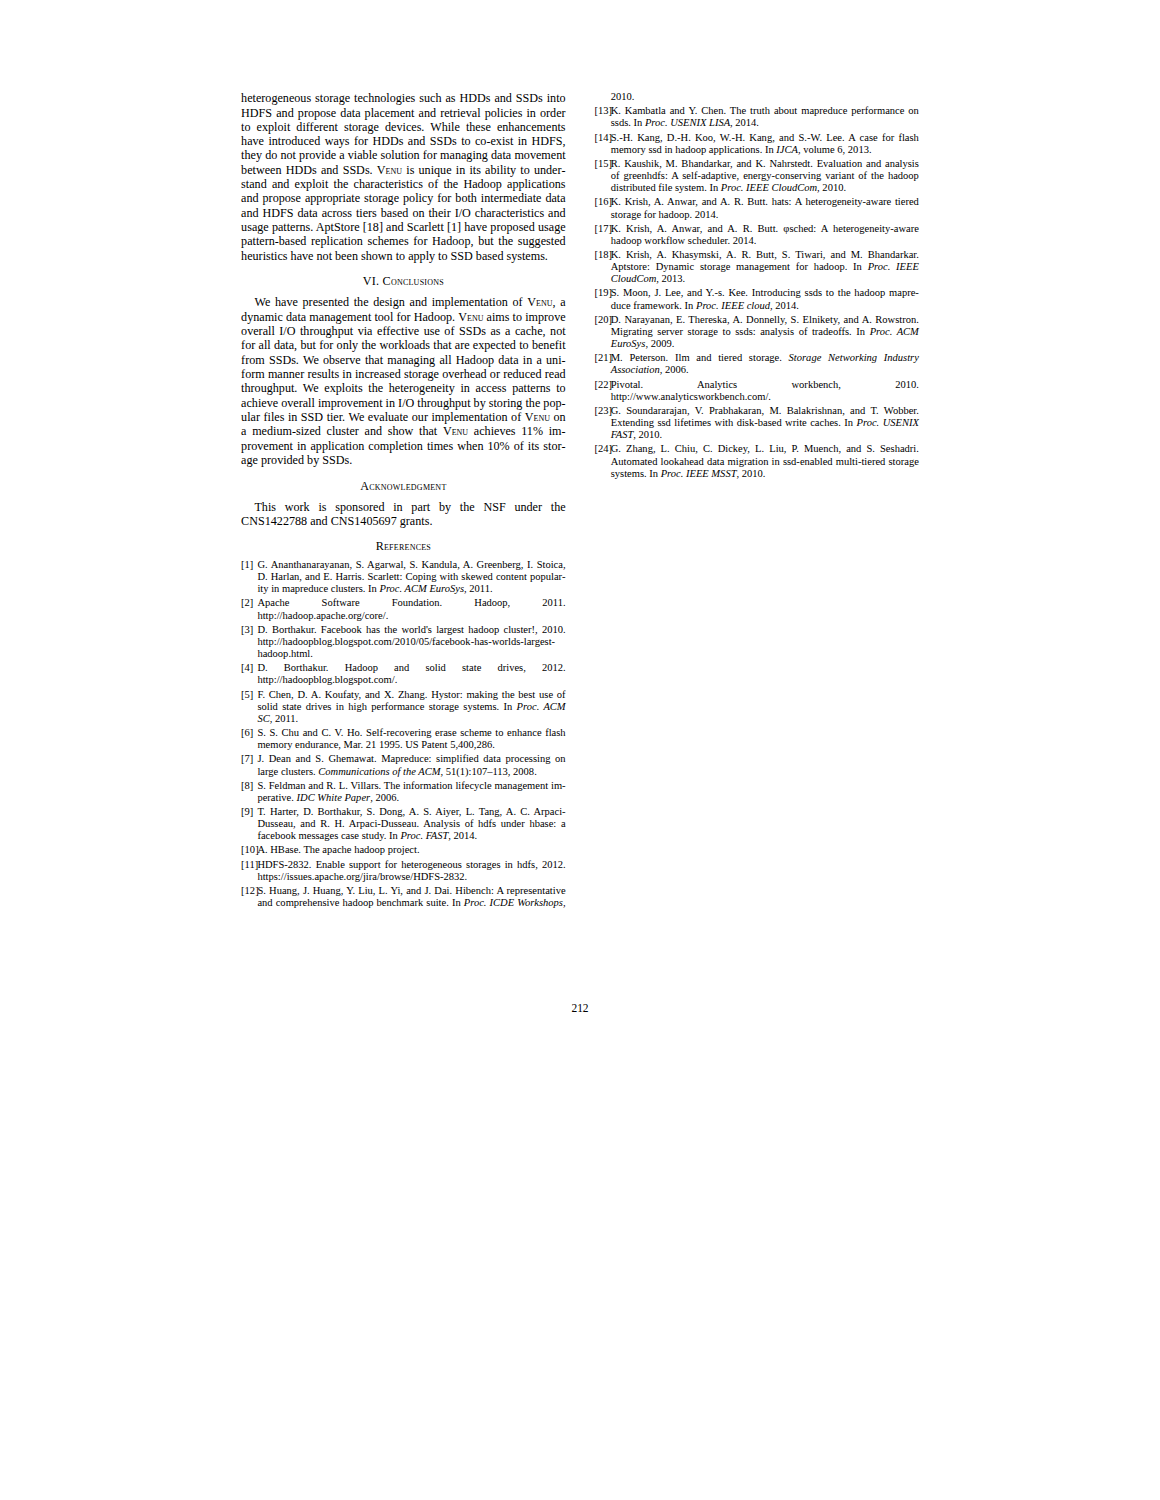heterogeneous storage technologies such as HDDs and SSDs into HDFS and propose data placement and retrieval policies in order to exploit different storage devices. While these enhancements have introduced ways for HDDs and SSDs to co-exist in HDFS, they do not provide a viable solution for managing data movement between HDDs and SSDs. Venu is unique in its ability to understand and exploit the characteristics of the Hadoop applications and propose appropriate storage policy for both intermediate data and HDFS data across tiers based on their I/O characteristics and usage patterns. AptStore [18] and Scarlett [1] have proposed usage pattern-based replication schemes for Hadoop, but the suggested heuristics have not been shown to apply to SSD based systems.
VI. Conclusions
We have presented the design and implementation of Venu, a dynamic data management tool for Hadoop. Venu aims to improve overall I/O throughput via effective use of SSDs as a cache, not for all data, but for only the workloads that are expected to benefit from SSDs. We observe that managing all Hadoop data in a uniform manner results in increased storage overhead or reduced read throughput. We exploits the heterogeneity in access patterns to achieve overall improvement in I/O throughput by storing the popular files in SSD tier. We evaluate our implementation of Venu on a medium-sized cluster and show that Venu achieves 11% improvement in application completion times when 10% of its storage provided by SSDs.
Acknowledgment
This work is sponsored in part by the NSF under the CNS1422788 and CNS1405697 grants.
References
[1] G. Ananthanarayanan, S. Agarwal, S. Kandula, A. Greenberg, I. Stoica, D. Harlan, and E. Harris. Scarlett: Coping with skewed content popularity in mapreduce clusters. In Proc. ACM EuroSys, 2011.
[2] Apache Software Foundation. Hadoop, 2011. http://hadoop.apache.org/core/.
[3] D. Borthakur. Facebook has the world's largest hadoop cluster!, 2010. http://hadoopblog.blogspot.com/2010/05/facebook-has-worlds-largest-hadoop.html.
[4] D. Borthakur. Hadoop and solid state drives, 2012. http://hadoopblog.blogspot.com/.
[5] F. Chen, D. A. Koufaty, and X. Zhang. Hystor: making the best use of solid state drives in high performance storage systems. In Proc. ACM SC, 2011.
[6] S. S. Chu and C. V. Ho. Self-recovering erase scheme to enhance flash memory endurance, Mar. 21 1995. US Patent 5,400,286.
[7] J. Dean and S. Ghemawat. Mapreduce: simplified data processing on large clusters. Communications of the ACM, 51(1):107–113, 2008.
[8] S. Feldman and R. L. Villars. The information lifecycle management imperative. IDC White Paper, 2006.
[9] T. Harter, D. Borthakur, S. Dong, A. S. Aiyer, L. Tang, A. C. Arpaci-Dusseau, and R. H. Arpaci-Dusseau. Analysis of hdfs under hbase: a facebook messages case study. In Proc. FAST, 2014.
[10] A. HBase. The apache hadoop project.
[11] HDFS-2832. Enable support for heterogeneous storages in hdfs, 2012. https://issues.apache.org/jira/browse/HDFS-2832.
[12] S. Huang, J. Huang, Y. Liu, L. Yi, and J. Dai. Hibench: A representative and comprehensive hadoop benchmark suite. In Proc. ICDE Workshops, 2010.
[13] K. Kambatla and Y. Chen. The truth about mapreduce performance on ssds. In Proc. USENIX LISA, 2014.
[14] S.-H. Kang, D.-H. Koo, W.-H. Kang, and S.-W. Lee. A case for flash memory ssd in hadoop applications. In IJCA, volume 6, 2013.
[15] R. Kaushik, M. Bhandarkar, and K. Nahrstedt. Evaluation and analysis of greenhdfs: A self-adaptive, energy-conserving variant of the hadoop distributed file system. In Proc. IEEE CloudCom, 2010.
[16] K. Krish, A. Anwar, and A. R. Butt. hats: A heterogeneity-aware tiered storage for hadoop. 2014.
[17] K. Krish, A. Anwar, and A. R. Butt. φsched: A heterogeneity-aware hadoop workflow scheduler. 2014.
[18] K. Krish, A. Khasymski, A. R. Butt, S. Tiwari, and M. Bhandarkar. Aptstore: Dynamic storage management for hadoop. In Proc. IEEE CloudCom, 2013.
[19] S. Moon, J. Lee, and Y.-s. Kee. Introducing ssds to the hadoop mapreduce framework. In Proc. IEEE cloud, 2014.
[20] D. Narayanan, E. Thereska, A. Donnelly, S. Elnikety, and A. Rowstron. Migrating server storage to ssds: analysis of tradeoffs. In Proc. ACM EuroSys, 2009.
[21] M. Peterson. Ilm and tiered storage. Storage Networking Industry Association, 2006.
[22] Pivotal. Analytics workbench, 2010. http://www.analyticsworkbench.com/.
[23] G. Soundararajan, V. Prabhakaran, M. Balakrishnan, and T. Wobber. Extending ssd lifetimes with disk-based write caches. In Proc. USENIX FAST, 2010.
[24] G. Zhang, L. Chiu, C. Dickey, L. Liu, P. Muench, and S. Seshadri. Automated lookahead data migration in ssd-enabled multi-tiered storage systems. In Proc. IEEE MSST, 2010.
212